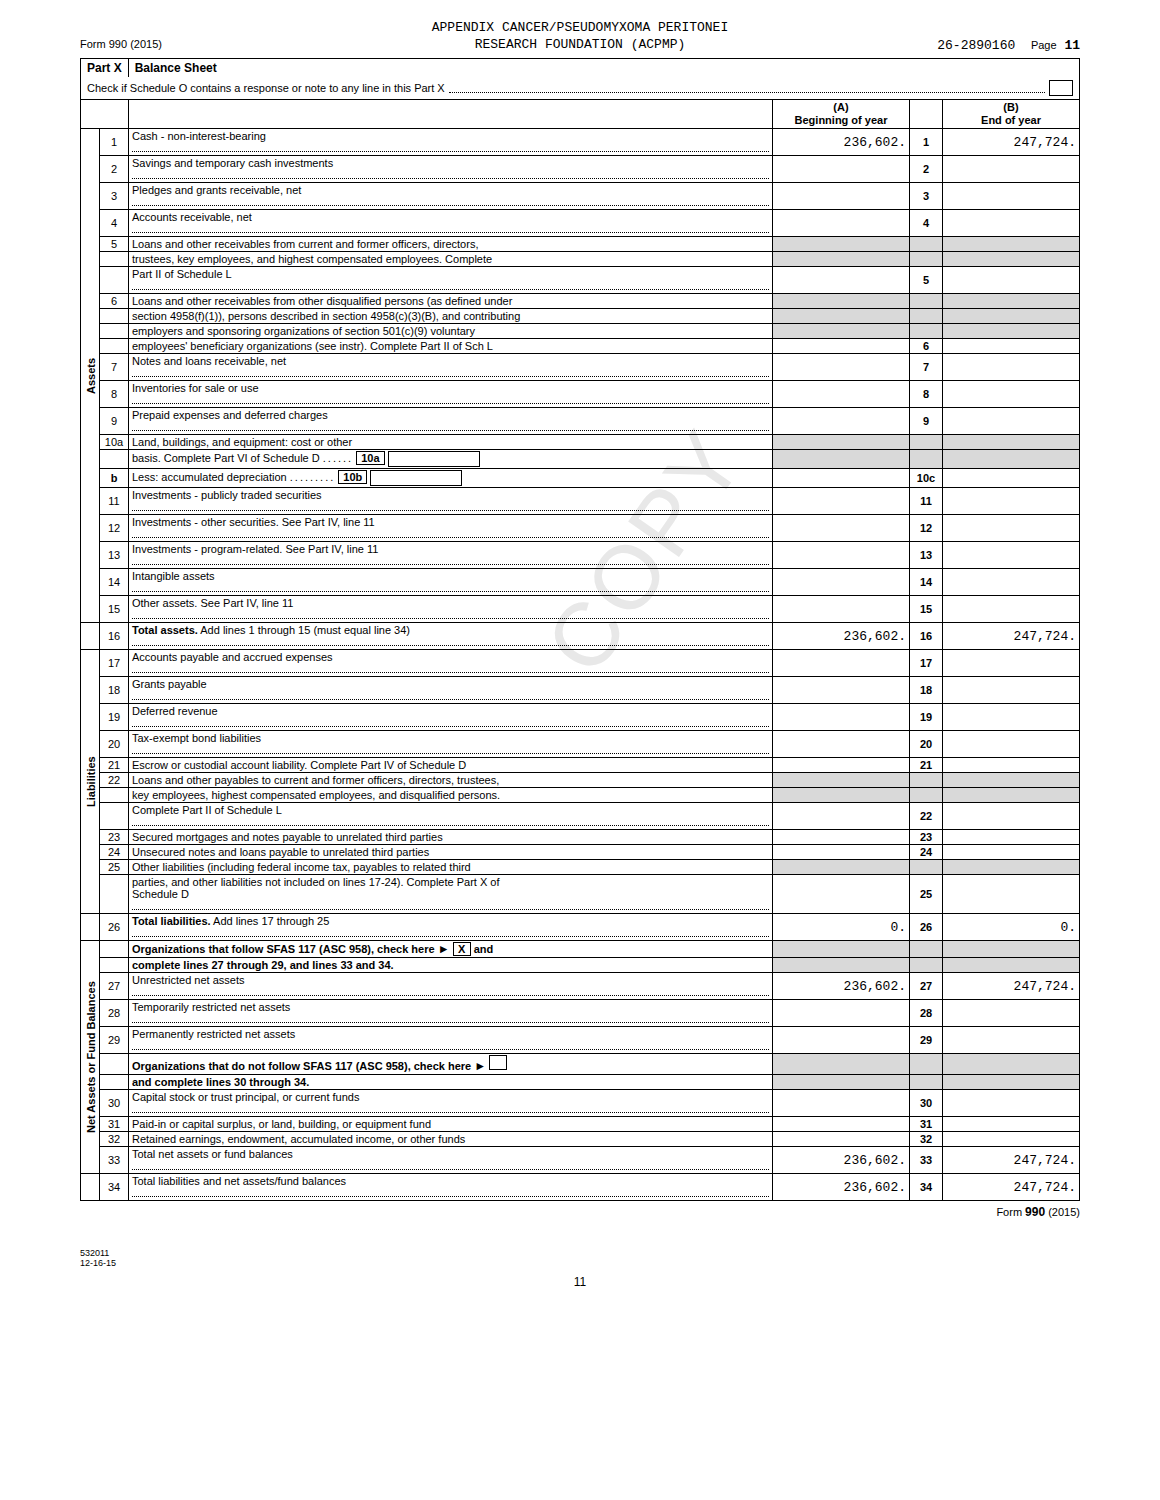COPY
APPENDIX CANCER/PSEUDOMYXOMA PERITONEI
RESEARCH FOUNDATION (ACPMP)
Form 990 (2015)
26-2890160 Page 11
Part X
Balance Sheet
Check if Schedule O contains a response or note to any line in this Part X
| | | | (A) Beginning of year | | (B) End of year |
| Assets | 1 | Cash - non-interest-bearing | 236,602. | 1 | 247,724. |
| 2 | Savings and temporary cash investments | | 2 | |
| 3 | Pledges and grants receivable, net | | 3 | |
| 4 | Accounts receivable, net | | 4 | |
| 5 | Loans and other receivables from current and former officers, directors, | | | |
| | trustees, key employees, and highest compensated employees. Complete | | | |
| | Part II of Schedule L | | 5 | |
| 6 | Loans and other receivables from other disqualified persons (as defined under | | | |
| | section 4958(f)(1)), persons described in section 4958(c)(3)(B), and contributing | | | |
| | employers and sponsoring organizations of section 501(c)(9) voluntary | | | |
| | employees' beneficiary organizations (see instr). Complete Part II of Sch L | | 6 | |
| 7 | Notes and loans receivable, net | | 7 | |
| 8 | Inventories for sale or use | | 8 | |
| 9 | Prepaid expenses and deferred charges | | 9 | |
| 10a | Land, buildings, and equipment: cost or other | | | |
| | basis. Complete Part VI of Schedule D ...... 10a | | | |
| b | Less: accumulated depreciation ......... 10b | | 10c | |
| 11 | Investments - publicly traded securities | | 11 | |
| 12 | Investments - other securities. See Part IV, line 11 | | 12 | |
| 13 | Investments - program-related. See Part IV, line 11 | | 13 | |
| 14 | Intangible assets | | 14 | |
| 15 | Other assets. See Part IV, line 11 | | 15 | |
| | 16 | Total assets. Add lines 1 through 15 (must equal line 34) | 236,602. | 16 | 247,724. |
| Liabilities | 17 | Accounts payable and accrued expenses | | 17 | |
| 18 | Grants payable | | 18 | |
| 19 | Deferred revenue | | 19 | |
| 20 | Tax-exempt bond liabilities | | 20 | |
| 21 | Escrow or custodial account liability. Complete Part IV of Schedule D | | 21 | |
| 22 | Loans and other payables to current and former officers, directors, trustees, | | | |
| | key employees, highest compensated employees, and disqualified persons. | | | |
| | Complete Part II of Schedule L | | 22 | |
| 23 | Secured mortgages and notes payable to unrelated third parties | | 23 | |
| 24 | Unsecured notes and loans payable to unrelated third parties | | 24 | |
| 25 | Other liabilities (including federal income tax, payables to related third | | | |
| | parties, and other liabilities not included on lines 17-24). Complete Part X of Schedule D | | 25 | |
| | 26 | Total liabilities. Add lines 17 through 25 | 0. | 26 | 0. |
| Net Assets or Fund Balances | | Organizations that follow SFAS 117 (ASC 958), check here ► X and | | | |
| | complete lines 27 through 29, and lines 33 and 34. | | | |
| 27 | Unrestricted net assets | 236,602. | 27 | 247,724. |
| 28 | Temporarily restricted net assets | | 28 | |
| 29 | Permanently restricted net assets | | 29 | |
| | Organizations that do not follow SFAS 117 (ASC 958), check here ► | | | |
| | and complete lines 30 through 34. | | | |
| 30 | Capital stock or trust principal, or current funds | | 30 | |
| 31 | Paid-in or capital surplus, or land, building, or equipment fund | | 31 | |
| 32 | Retained earnings, endowment, accumulated income, or other funds | | 32 | |
| 33 | Total net assets or fund balances | 236,602. | 33 | 247,724. |
| | 34 | Total liabilities and net assets/fund balances | 236,602. | 34 | 247,724. |
Form 990 (2015)
532011
12-16-15
11